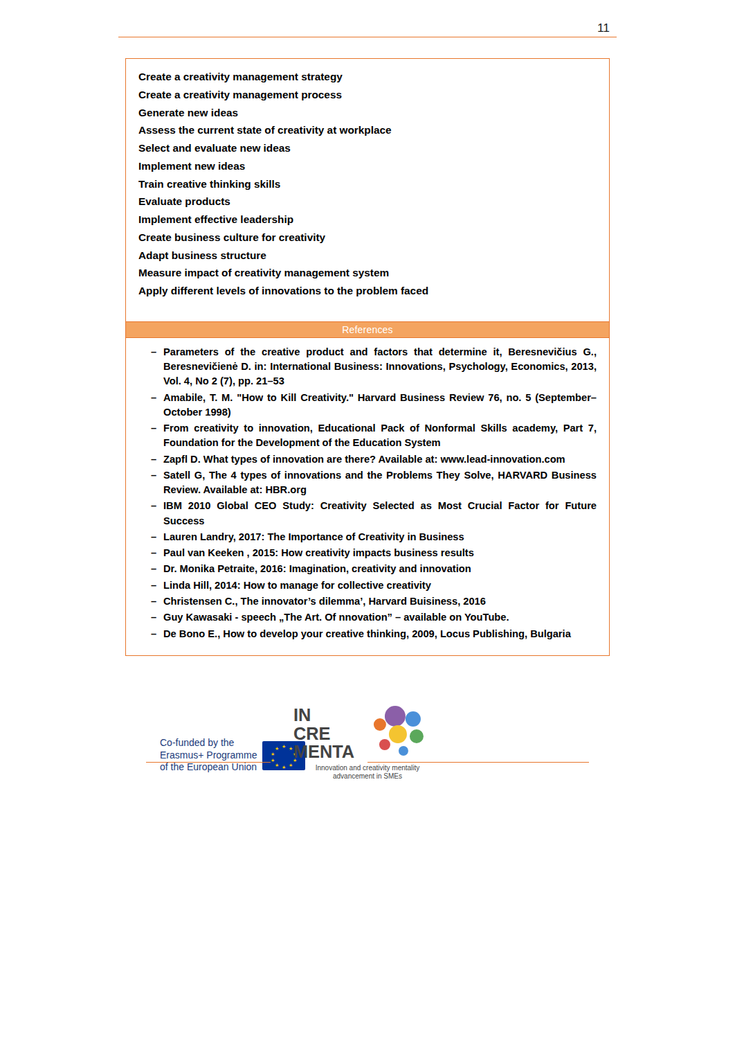11
Create a creativity management strategy
Create a creativity management process
Generate new ideas
Assess the current state of creativity at workplace
Select and evaluate new ideas
Implement new ideas
Train creative thinking skills
Evaluate products
Implement effective leadership
Create business culture for creativity
Adapt business structure
Measure impact of creativity management system
Apply different levels of innovations to the problem faced
References
Parameters of the creative product and factors that determine it, Beresnevičius G., Beresnevičienė D. in: International Business: Innovations, Psychology, Economics, 2013, Vol. 4, No 2 (7), pp. 21–53
Amabile, T. M. "How to Kill Creativity." Harvard Business Review 76, no. 5 (September–October 1998)
From creativity to innovation, Educational Pack of Nonformal Skills academy, Part 7, Foundation for the Development of the Education System
Zapfl D. What types of innovation are there? Available at: www.lead-innovation.com
Satell G, The 4 types of innovations and the Problems They Solve, HARVARD Business Review. Available at: HBR.org
IBM 2010 Global CEO Study: Creativity Selected as Most Crucial Factor for Future Success
Lauren Landry, 2017: The Importance of Creativity in Business
Paul van Keeken , 2015: How creativity impacts business results
Dr. Monika Petraite, 2016: Imagination, creativity and innovation
Linda Hill, 2014: How to manage for collective creativity
Christensen C., The innovator’s dilemma’, Harvard Buisiness, 2016
Guy Kawasaki - speech „The Art. Of nnovation” – available on YouTube.
De Bono E., How to develop your creative thinking, 2009, Locus Publishing, Bulgaria
Co-funded by the
Erasmus+ Programme
of the European Union
★ ★ ★ ★ ★ ★ ★ ★ ★ ★
IN
CRE
MENTA
Innovation and creativity mentality
advancement in SMEs